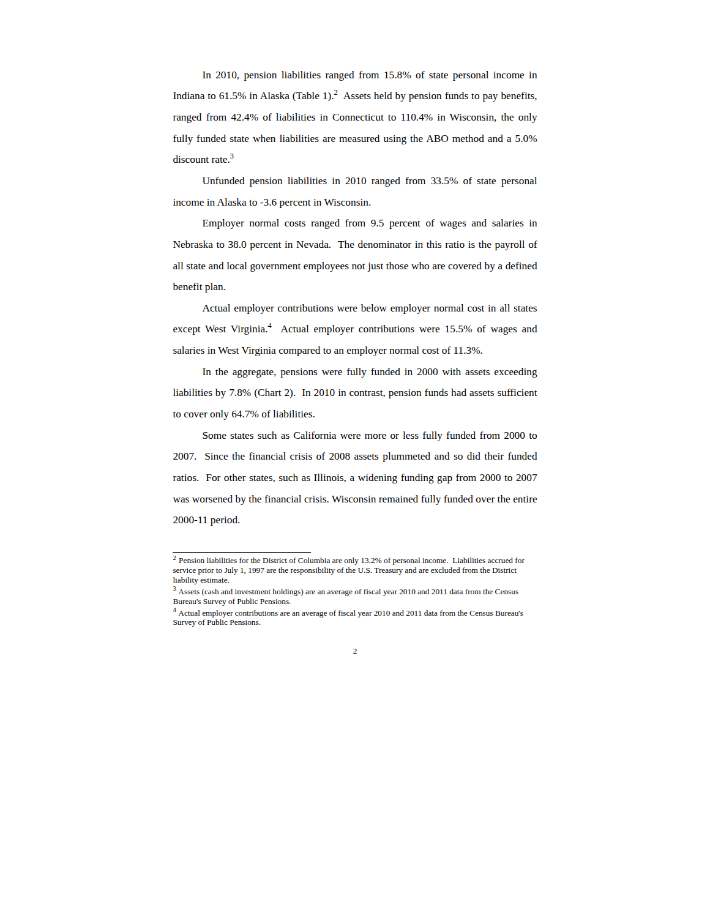In 2010, pension liabilities ranged from 15.8% of state personal income in Indiana to 61.5% in Alaska (Table 1).2 Assets held by pension funds to pay benefits, ranged from 42.4% of liabilities in Connecticut to 110.4% in Wisconsin, the only fully funded state when liabilities are measured using the ABO method and a 5.0% discount rate.3
Unfunded pension liabilities in 2010 ranged from 33.5% of state personal income in Alaska to -3.6 percent in Wisconsin.
Employer normal costs ranged from 9.5 percent of wages and salaries in Nebraska to 38.0 percent in Nevada. The denominator in this ratio is the payroll of all state and local government employees not just those who are covered by a defined benefit plan.
Actual employer contributions were below employer normal cost in all states except West Virginia.4 Actual employer contributions were 15.5% of wages and salaries in West Virginia compared to an employer normal cost of 11.3%.
In the aggregate, pensions were fully funded in 2000 with assets exceeding liabilities by 7.8% (Chart 2). In 2010 in contrast, pension funds had assets sufficient to cover only 64.7% of liabilities.
Some states such as California were more or less fully funded from 2000 to 2007. Since the financial crisis of 2008 assets plummeted and so did their funded ratios. For other states, such as Illinois, a widening funding gap from 2000 to 2007 was worsened by the financial crisis. Wisconsin remained fully funded over the entire 2000-11 period.
2 Pension liabilities for the District of Columbia are only 13.2% of personal income. Liabilities accrued for service prior to July 1, 1997 are the responsibility of the U.S. Treasury and are excluded from the District liability estimate.
3 Assets (cash and investment holdings) are an average of fiscal year 2010 and 2011 data from the Census Bureau's Survey of Public Pensions.
4 Actual employer contributions are an average of fiscal year 2010 and 2011 data from the Census Bureau's Survey of Public Pensions.
2